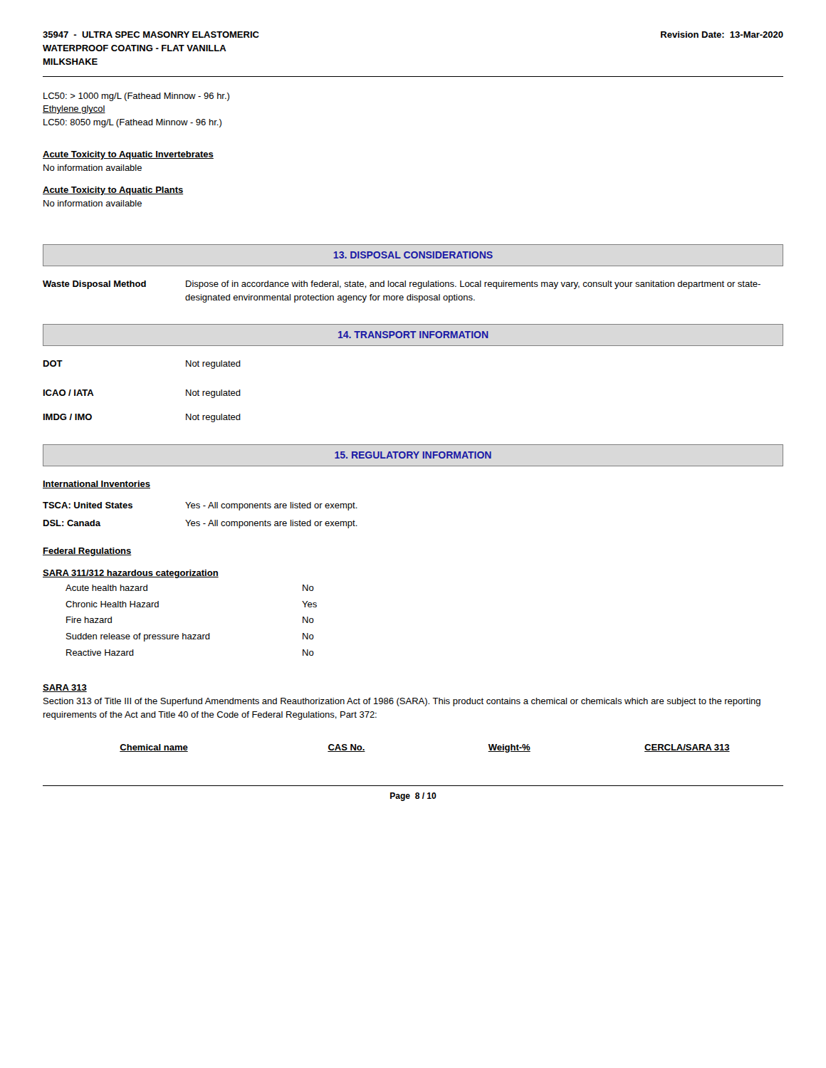35947 - ULTRA SPEC MASONRY ELASTOMERIC
WATERPROOF COATING - FLAT VANILLA
MILKSHAKE
Revision Date: 13-Mar-2020
LC50: > 1000 mg/L (Fathead Minnow - 96 hr.)
Ethylene glycol
LC50: 8050 mg/L (Fathead Minnow - 96 hr.)
Acute Toxicity to Aquatic Invertebrates
No information available
Acute Toxicity to Aquatic Plants
No information available
13. DISPOSAL CONSIDERATIONS
| Waste Disposal Method | Dispose of in accordance with federal, state, and local regulations. Local requirements may vary, consult your sanitation department or state-designated environmental protection agency for more disposal options. |
14. TRANSPORT INFORMATION
| DOT | Not regulated |
| ICAO / IATA | Not regulated |
| IMDG / IMO | Not regulated |
15. REGULATORY INFORMATION
International Inventories
| TSCA: United States | Yes - All components are listed or exempt. |
| DSL: Canada | Yes - All components are listed or exempt. |
Federal Regulations
SARA 311/312 hazardous categorization
| Acute health hazard | No |
| Chronic Health Hazard | Yes |
| Fire hazard | No |
| Sudden release of pressure hazard | No |
| Reactive Hazard | No |
SARA 313
Section 313 of Title III of the Superfund Amendments and Reauthorization Act of 1986 (SARA). This product contains a chemical or chemicals which are subject to the reporting requirements of the Act and Title 40 of the Code of Federal Regulations, Part 372:
| Chemical name | CAS No. | Weight-% | CERCLA/SARA 313 |
| --- | --- | --- | --- |
Page 8 / 10